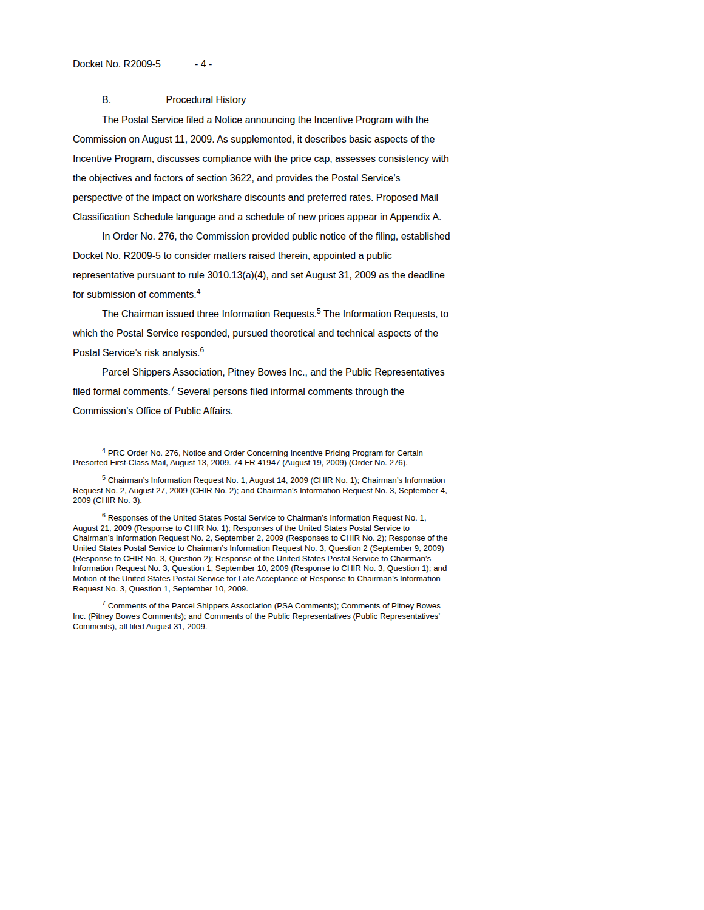Docket No. R2009-5 - 4 -
B. Procedural History
The Postal Service filed a Notice announcing the Incentive Program with the Commission on August 11, 2009. As supplemented, it describes basic aspects of the Incentive Program, discusses compliance with the price cap, assesses consistency with the objectives and factors of section 3622, and provides the Postal Service’s perspective of the impact on workshare discounts and preferred rates. Proposed Mail Classification Schedule language and a schedule of new prices appear in Appendix A.
In Order No. 276, the Commission provided public notice of the filing, established Docket No. R2009-5 to consider matters raised therein, appointed a public representative pursuant to rule 3010.13(a)(4), and set August 31, 2009 as the deadline for submission of comments.4
The Chairman issued three Information Requests.5 The Information Requests, to which the Postal Service responded, pursued theoretical and technical aspects of the Postal Service’s risk analysis.6
Parcel Shippers Association, Pitney Bowes Inc., and the Public Representatives filed formal comments.7 Several persons filed informal comments through the Commission’s Office of Public Affairs.
4 PRC Order No. 276, Notice and Order Concerning Incentive Pricing Program for Certain Presorted First-Class Mail, August 13, 2009. 74 FR 41947 (August 19, 2009) (Order No. 276).
5 Chairman’s Information Request No. 1, August 14, 2009 (CHIR No. 1); Chairman’s Information Request No. 2, August 27, 2009 (CHIR No. 2); and Chairman’s Information Request No. 3, September 4, 2009 (CHIR No. 3).
6 Responses of the United States Postal Service to Chairman’s Information Request No. 1, August 21, 2009 (Response to CHIR No. 1); Responses of the United States Postal Service to Chairman’s Information Request No. 2, September 2, 2009 (Responses to CHIR No. 2); Response of the United States Postal Service to Chairman’s Information Request No. 3, Question 2 (September 9, 2009) (Response to CHIR No. 3, Question 2); Response of the United States Postal Service to Chairman’s Information Request No. 3, Question 1, September 10, 2009 (Response to CHIR No. 3, Question 1); and Motion of the United States Postal Service for Late Acceptance of Response to Chairman’s Information Request No. 3, Question 1, September 10, 2009.
7 Comments of the Parcel Shippers Association (PSA Comments); Comments of Pitney Bowes Inc. (Pitney Bowes Comments); and Comments of the Public Representatives (Public Representatives’ Comments), all filed August 31, 2009.